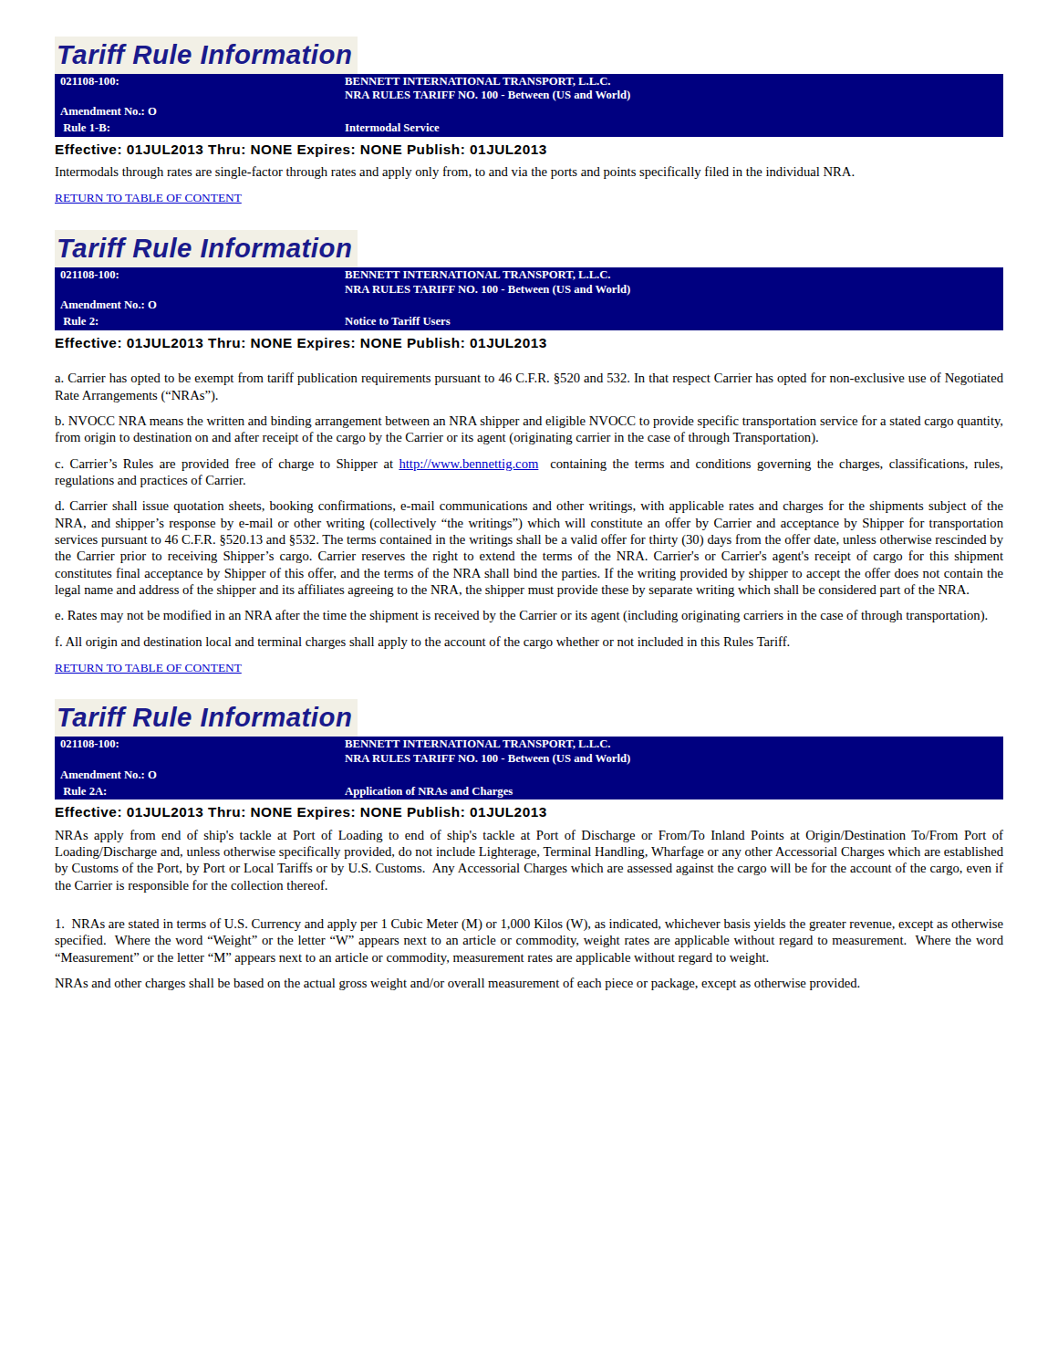Tariff Rule Information
| 021108-100: | BENNETT INTERNATIONAL TRANSPORT, L.L.C. NRA RULES TARIFF NO. 100 - Between (US and World) |
| Amendment No.: O | |
| Rule 1-B: | Intermodal Service |
Effective: 01JUL2013 Thru: NONE Expires: NONE Publish: 01JUL2013
Intermodals through rates are single-factor through rates and apply only from, to and via the ports and points specifically filed in the individual NRA.
RETURN TO TABLE OF CONTENT
Tariff Rule Information
| 021108-100: | BENNETT INTERNATIONAL TRANSPORT, L.L.C. NRA RULES TARIFF NO. 100 - Between (US and World) |
| Amendment No.: O | |
| Rule 2: | Notice to Tariff Users |
Effective: 01JUL2013 Thru: NONE Expires: NONE Publish: 01JUL2013
a. Carrier has opted to be exempt from tariff publication requirements pursuant to 46 C.F.R. §520 and 532. In that respect Carrier has opted for non-exclusive use of Negotiated Rate Arrangements (“NRAs”).
b. NVOCC NRA means the written and binding arrangement between an NRA shipper and eligible NVOCC to provide specific transportation service for a stated cargo quantity, from origin to destination on and after receipt of the cargo by the Carrier or its agent (originating carrier in the case of through Transportation).
c. Carrier’s Rules are provided free of charge to Shipper at http://www.bennettig.com containing the terms and conditions governing the charges, classifications, rules, regulations and practices of Carrier.
d. Carrier shall issue quotation sheets, booking confirmations, e-mail communications and other writings, with applicable rates and charges for the shipments subject of the NRA, and shipper’s response by e-mail or other writing (collectively “the writings”) which will constitute an offer by Carrier and acceptance by Shipper for transportation services pursuant to 46 C.F.R. §520.13 and §532. The terms contained in the writings shall be a valid offer for thirty (30) days from the offer date, unless otherwise rescinded by the Carrier prior to receiving Shipper’s cargo. Carrier reserves the right to extend the terms of the NRA. Carrier's or Carrier's agent's receipt of cargo for this shipment constitutes final acceptance by Shipper of this offer, and the terms of the NRA shall bind the parties. If the writing provided by shipper to accept the offer does not contain the legal name and address of the shipper and its affiliates agreeing to the NRA, the shipper must provide these by separate writing which shall be considered part of the NRA.
e. Rates may not be modified in an NRA after the time the shipment is received by the Carrier or its agent (including originating carriers in the case of through transportation).
f. All origin and destination local and terminal charges shall apply to the account of the cargo whether or not included in this Rules Tariff.
RETURN TO TABLE OF CONTENT
Tariff Rule Information
| 021108-100: | BENNETT INTERNATIONAL TRANSPORT, L.L.C. NRA RULES TARIFF NO. 100 - Between (US and World) |
| Amendment No.: O | |
| Rule 2A: | Application of NRAs and Charges |
Effective: 01JUL2013 Thru: NONE Expires: NONE Publish: 01JUL2013
NRAs apply from end of ship's tackle at Port of Loading to end of ship's tackle at Port of Discharge or From/To Inland Points at Origin/Destination To/From Port of Loading/Discharge and, unless otherwise specifically provided, do not include Lighterage, Terminal Handling, Wharfage or any other Accessorial Charges which are established by Customs of the Port, by Port or Local Tariffs or by U.S. Customs. Any Accessorial Charges which are assessed against the cargo will be for the account of the cargo, even if the Carrier is responsible for the collection thereof.
1. NRAs are stated in terms of U.S. Currency and apply per 1 Cubic Meter (M) or 1,000 Kilos (W), as indicated, whichever basis yields the greater revenue, except as otherwise specified. Where the word “Weight” or the letter “W” appears next to an article or commodity, weight rates are applicable without regard to measurement. Where the word “Measurement” or the letter “M” appears next to an article or commodity, measurement rates are applicable without regard to weight.
NRAs and other charges shall be based on the actual gross weight and/or overall measurement of each piece or package, except as otherwise provided.